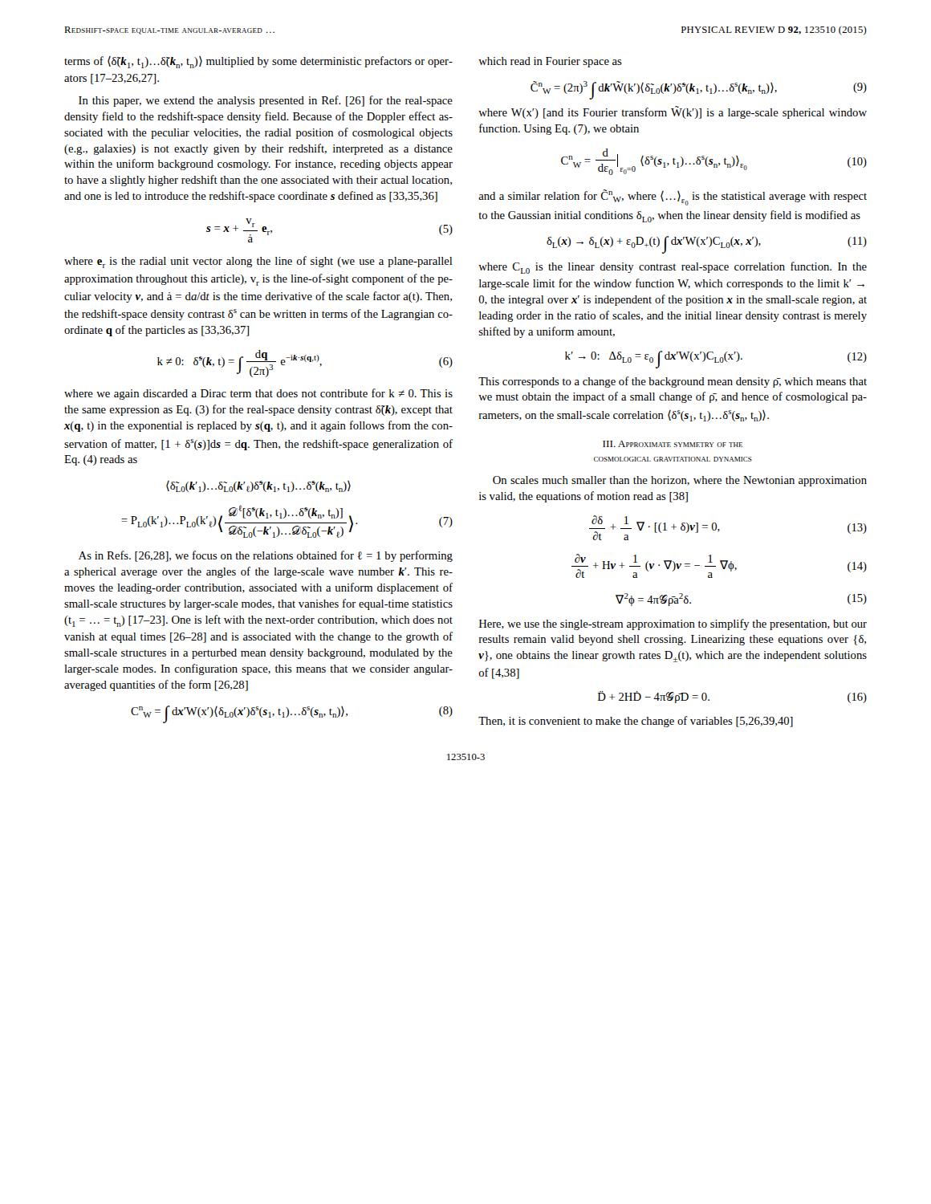Redshift-space equal-time angular-averaged … PHYSICAL REVIEW D 92, 123510 (2015)
terms of ⟨δ̃(k 1, t1)…δ̃(kn, tn)⟩ multiplied by some deterministic prefactors or operators [17–23,26,27].
In this paper, we extend the analysis presented in Ref. [26] for the real-space density field to the redshift-space density field. Because of the Doppler effect associated with the peculiar velocities, the radial position of cosmological objects (e.g., galaxies) is not exactly given by their redshift, interpreted as a distance within the uniform background cosmology. For instance, receding objects appear to have a slightly higher redshift than the one associated with their actual location, and one is led to introduce the redshift-space coordinate s defined as [33,35,36]
s = x + vr ȧ er, (5)
where er is the radial unit vector along the line of sight (we use a plane-parallel approximation throughout this article), vr is the line-of-sight component of the peculiar velocity v, and ȧ = da/dt is the time derivative of the scale factor a(t). Then, the redshift-space density contrast δs can be written in terms of the Lagrangian coordinate q of the particles as [33,36,37]
k ≠ 0: δ̃s(k, t) = ∫ dq(2π)3 e−ik·s(q,t), (6)
where we again discarded a Dirac term that does not contribute for k ≠ 0. This is the same expression as Eq. (3) for the real-space density contrast δ̃(k), except that x(q, t) in the exponential is replaced by s(q, t), and it again follows from the conservation of matter, [1 + δs(s)]ds = dq. Then, the redshift-space generalization of Eq. (4) reads as
⟨δ̃L0(k′1)…δ̃L0(k′ℓ)δ̃s(k 1, t1)…δ̃s(kn, tn)⟩
= PL0(k′1)…PL0(k′ℓ)⟨𝒟ℓ[δ̃s(k 1, t1)…δ̃s(kn, tn)] 𝒟δ̃L0(−k′1)…𝒟δ̃L0(−k′ℓ)⟩. (7)
As in Refs. [26,28], we focus on the relations obtained for ℓ = 1 by performing a spherical average over the angles of the large-scale wave number k′. This removes the leading-order contribution, associated with a uniform displacement of small-scale structures by larger-scale modes, that vanishes for equal-time statistics (t1 = … = tn) [17–23]. One is left with the next-order contribution, which does not vanish at equal times [26–28] and is associated with the change to the growth of small-scale structures in a perturbed mean density background, modulated by the larger-scale modes. In configuration space, this means that we consider angular-averaged quantities of the form [26,28]
CnW = ∫ dx′W(x′)⟨δL0(x′)δs(s 1, t1)…δs(sn, tn)⟩, (8)
which read in Fourier space as
C̃nW = (2π)3 ∫ dk′W̃(k′)⟨δ̃L0(k′)δ̃s(k 1, t1)…δs(kn, tn)⟩, (9)
where W(x′) [and its Fourier transform W̃(k′)] is a large-scale spherical window function. Using Eq. (7), we obtain
CnW = ddε0 ε0=0 ⟨δs(s 1, t1)…δs(sn, tn)⟩ε0 (10)
and a similar relation for C̃nW, where ⟨…⟩ε0 is the statistical average with respect to the Gaussian initial conditions δL0, when the linear density field is modified as
δL(x) → δL(x) + ε0 D+(t) ∫ dx′W(x′)CL0(x, x′), (11)
where CL0 is the linear density contrast real-space correlation function. In the large-scale limit for the window function W, which corresponds to the limit k′ → 0, the integral over x′ is independent of the position x in the small-scale region, at leading order in the ratio of scales, and the initial linear density contrast is merely shifted by a uniform amount,
k′ → 0: ΔδL0 = ε0 ∫ dx′W(x′)CL0(x′). (12)
This corresponds to a change of the background mean density ρ̄, which means that we must obtain the impact of a small change of ρ̄, and hence of cosmological parameters, on the small-scale correlation ⟨δs(s 1, t1)…δs(sn, tn)⟩.
III. Approximate symmetry of the
cosmological gravitational dynamics
On scales much smaller than the horizon, where the Newtonian approximation is valid, the equations of motion read as [38]
∂δ∂t + 1 a ∇ · [(1 + δ)v] = 0, (13)
∂v∂t + Hv + 1 a (v · ∇)v = − 1 a ∇ϕ, (14)
∇2ϕ = 4π𝒢ρ̄a2δ. (15)
Here, we use the single-stream approximation to simplify the presentation, but our results remain valid beyond shell crossing. Linearizing these equations over {δ, v}, one obtains the linear growth rates D±(t), which are the independent solutions of [4,38]
D̈ + 2HḊ − 4π𝒢ρ̄D = 0. (16)
Then, it is convenient to make the change of variables [5,26,39,40]
123510-3